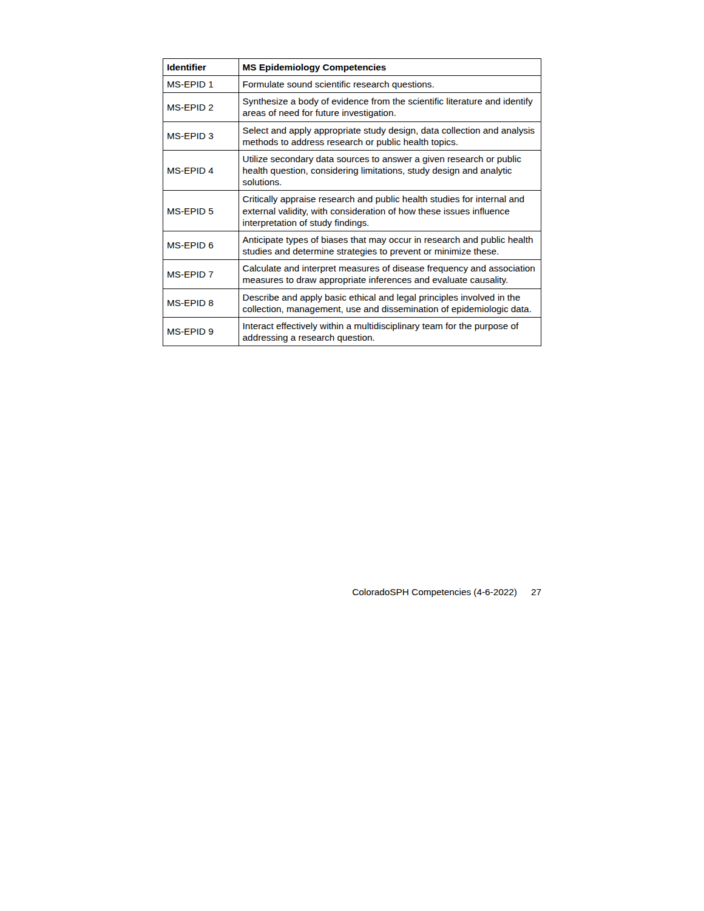| Identifier | MS Epidemiology Competencies |
| --- | --- |
| MS-EPID 1 | Formulate sound scientific research questions. |
| MS-EPID 2 | Synthesize a body of evidence from the scientific literature and identify areas of need for future investigation. |
| MS-EPID 3 | Select and apply appropriate study design, data collection and analysis methods to address research or public health topics. |
| MS-EPID 4 | Utilize secondary data sources to answer a given research or public health question, considering limitations, study design and analytic solutions. |
| MS-EPID 5 | Critically appraise research and public health studies for internal and external validity, with consideration of how these issues influence interpretation of study findings. |
| MS-EPID 6 | Anticipate types of biases that may occur in research and public health studies and determine strategies to prevent or minimize these. |
| MS-EPID 7 | Calculate and interpret measures of disease frequency and association measures to draw appropriate inferences and evaluate causality. |
| MS-EPID 8 | Describe and apply basic ethical and legal principles involved in the collection, management, use and dissemination of epidemiologic data. |
| MS-EPID 9 | Interact effectively within a multidisciplinary team for the purpose of addressing a research question. |
ColoradoSPH Competencies (4-6-2022)27